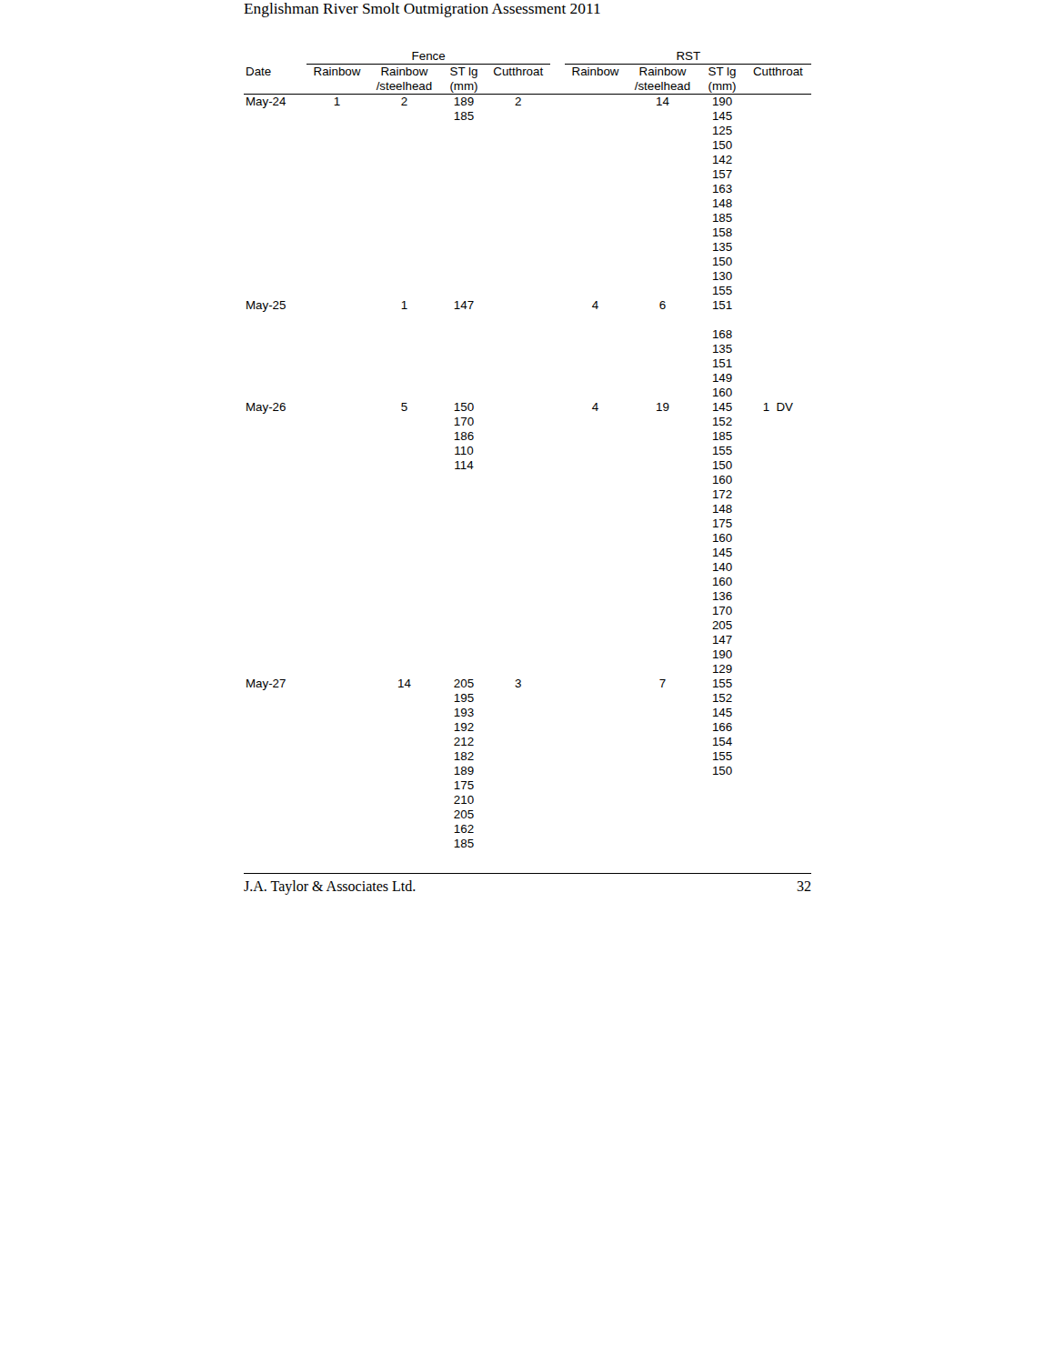Englishman River Smolt Outmigration Assessment 2011
| | Fence | | RST |
| --- | --- | --- | --- |
| Date | Rainbow | Rainbow /steelhead | ST lg (mm) | Cutthroat | | Rainbow | Rainbow /steelhead | ST lg (mm) | Cutthroat |
| May-24 | 1 | 2 | 189 | 2 | | | 14 | 190 | |
| | | | 185 | | | | | 145 | |
| | | | | | | | | 125 | |
| | | | | | | | | 150 | |
| | | | | | | | | 142 | |
| | | | | | | | | 157 | |
| | | | | | | | | 163 | |
| | | | | | | | | 148 | |
| | | | | | | | | 185 | |
| | | | | | | | | 158 | |
| | | | | | | | | 135 | |
| | | | | | | | | 150 | |
| | | | | | | | | 130 | |
| | | | | | | | | 155 | |
| May-25 | | 1 | 147 | | | 4 | 6 | 151 | |
| | | | | | | | | 168 | |
| | | | | | | | | 135 | |
| | | | | | | | | 151 | |
| | | | | | | | | 149 | |
| | | | | | | | | 160 | |
| May-26 | | 5 | 150 | | | 4 | 19 | 145 | 1 DV |
| | | | 170 | | | | | 152 | |
| | | | 186 | | | | | 185 | |
| | | | 110 | | | | | 155 | |
| | | | 114 | | | | | 150 | |
| | | | | | | | | 160 | |
| | | | | | | | | 172 | |
| | | | | | | | | 148 | |
| | | | | | | | | 175 | |
| | | | | | | | | 160 | |
| | | | | | | | | 145 | |
| | | | | | | | | 140 | |
| | | | | | | | | 160 | |
| | | | | | | | | 136 | |
| | | | | | | | | 170 | |
| | | | | | | | | 205 | |
| | | | | | | | | 147 | |
| | | | | | | | | 190 | |
| | | | | | | | | 129 | |
| May-27 | | 14 | 205 | 3 | | | 7 | 155 | |
| | | | 195 | | | | | 152 | |
| | | | 193 | | | | | 145 | |
| | | | 192 | | | | | 166 | |
| | | | 212 | | | | | 154 | |
| | | | 182 | | | | | 155 | |
| | | | 189 | | | | | 150 | |
| | | | 175 | | | | | | |
| | | | 210 | | | | | | |
| | | | 205 | | | | | | |
| | | | 162 | | | | | | |
| | | | 185 | | | | | | |
J.A. Taylor & Associates Ltd. 32